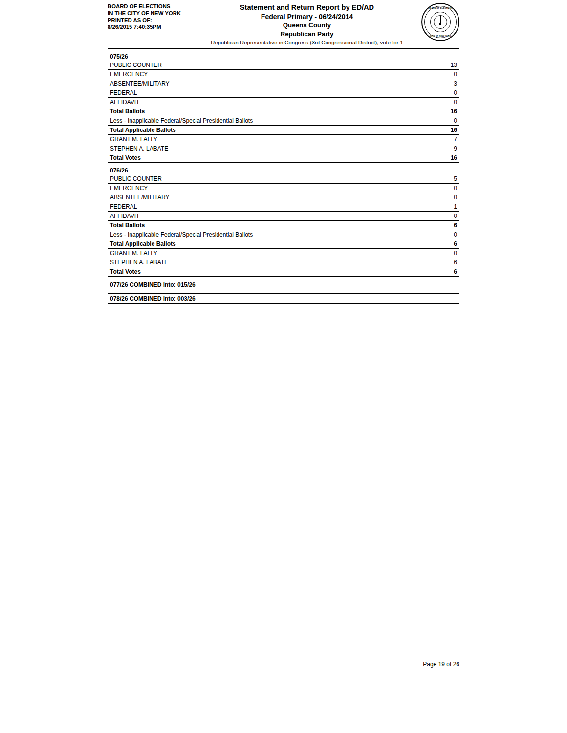BOARD OF ELECTIONS
IN THE CITY OF NEW YORK
PRINTED AS OF:
8/26/2015 7:40:35PM
Statement and Return Report by ED/AD
Federal Primary - 06/24/2014
Queens County
Republican Party
Republican Representative in Congress (3rd Congressional District), vote for 1
BOARD OF ELECTIONS
CITY OF NEW YORK
075/26
| PUBLIC COUNTER | 13 |
| EMERGENCY | 0 |
| ABSENTEE/MILITARY | 3 |
| FEDERAL | 0 |
| AFFIDAVIT | 0 |
| Total Ballots | 16 |
| Less - Inapplicable Federal/Special Presidential Ballots | 0 |
| Total Applicable Ballots | 16 |
| GRANT M. LALLY | 7 |
| STEPHEN A. LABATE | 9 |
| Total Votes | 16 |
076/26
| PUBLIC COUNTER | 5 |
| EMERGENCY | 0 |
| ABSENTEE/MILITARY | 0 |
| FEDERAL | 1 |
| AFFIDAVIT | 0 |
| Total Ballots | 6 |
| Less - Inapplicable Federal/Special Presidential Ballots | 0 |
| Total Applicable Ballots | 6 |
| GRANT M. LALLY | 0 |
| STEPHEN A. LABATE | 6 |
| Total Votes | 6 |
077/26 COMBINED into: 015/26
078/26 COMBINED into: 003/26
Page 19 of 26